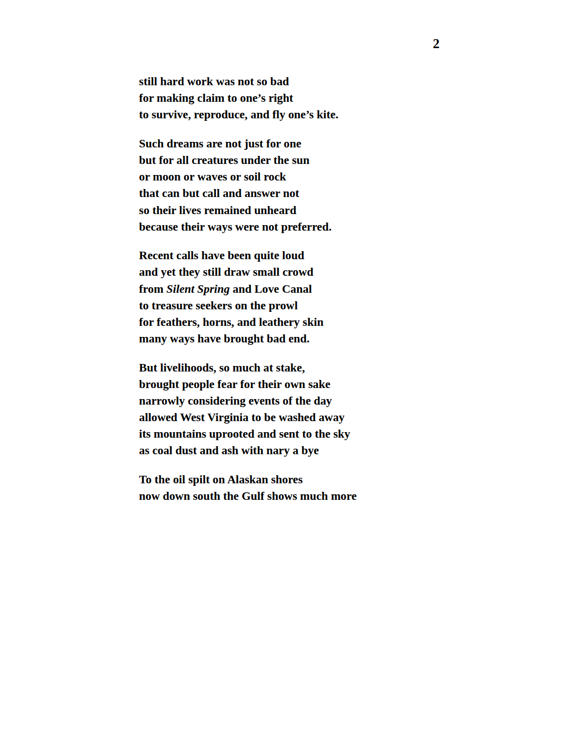2
still hard work was not so bad
for making claim to one’s right
to survive, reproduce, and fly one’s kite.
Such dreams are not just for one
but for all creatures under the sun
or moon or waves or soil rock
that can but call and answer not
so their lives remained unheard
because their ways were not preferred.
Recent calls have been quite loud
and yet they still draw small crowd
from Silent Spring and Love Canal
to treasure seekers on the prowl
for feathers, horns, and leathery skin
many ways have brought bad end.
But livelihoods, so much at stake,
brought people fear for their own sake
narrowly considering events of the day
allowed West Virginia to be washed away
its mountains uprooted and sent to the sky
as coal dust and ash with nary a bye
To the oil spilt on Alaskan shores
now down south the Gulf shows much more